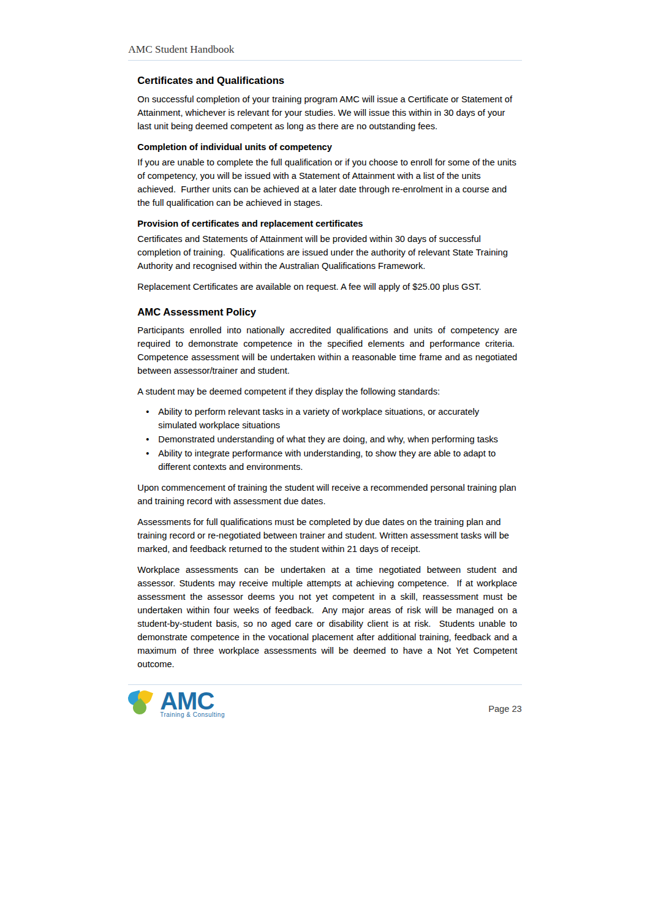AMC Student Handbook
Certificates and Qualifications
On successful completion of your training program AMC will issue a Certificate or Statement of Attainment, whichever is relevant for your studies. We will issue this within in 30 days of your last unit being deemed competent as long as there are no outstanding fees.
Completion of individual units of competency
If you are unable to complete the full qualification or if you choose to enroll for some of the units of competency, you will be issued with a Statement of Attainment with a list of the units achieved. Further units can be achieved at a later date through re-enrolment in a course and the full qualification can be achieved in stages.
Provision of certificates and replacement certificates
Certificates and Statements of Attainment will be provided within 30 days of successful completion of training. Qualifications are issued under the authority of relevant State Training Authority and recognised within the Australian Qualifications Framework.
Replacement Certificates are available on request. A fee will apply of $25.00 plus GST.
AMC Assessment Policy
Participants enrolled into nationally accredited qualifications and units of competency are required to demonstrate competence in the specified elements and performance criteria. Competence assessment will be undertaken within a reasonable time frame and as negotiated between assessor/trainer and student.
A student may be deemed competent if they display the following standards:
Ability to perform relevant tasks in a variety of workplace situations, or accurately simulated workplace situations
Demonstrated understanding of what they are doing, and why, when performing tasks
Ability to integrate performance with understanding, to show they are able to adapt to different contexts and environments.
Upon commencement of training the student will receive a recommended personal training plan and training record with assessment due dates.
Assessments for full qualifications must be completed by due dates on the training plan and training record or re-negotiated between trainer and student. Written assessment tasks will be marked, and feedback returned to the student within 21 days of receipt.
Workplace assessments can be undertaken at a time negotiated between student and assessor. Students may receive multiple attempts at achieving competence. If at workplace assessment the assessor deems you not yet competent in a skill, reassessment must be undertaken within four weeks of feedback. Any major areas of risk will be managed on a student-by-student basis, so no aged care or disability client is at risk. Students unable to demonstrate competence in the vocational placement after additional training, feedback and a maximum of three workplace assessments will be deemed to have a Not Yet Competent outcome.
AMC
Training & Consulting
Page 23